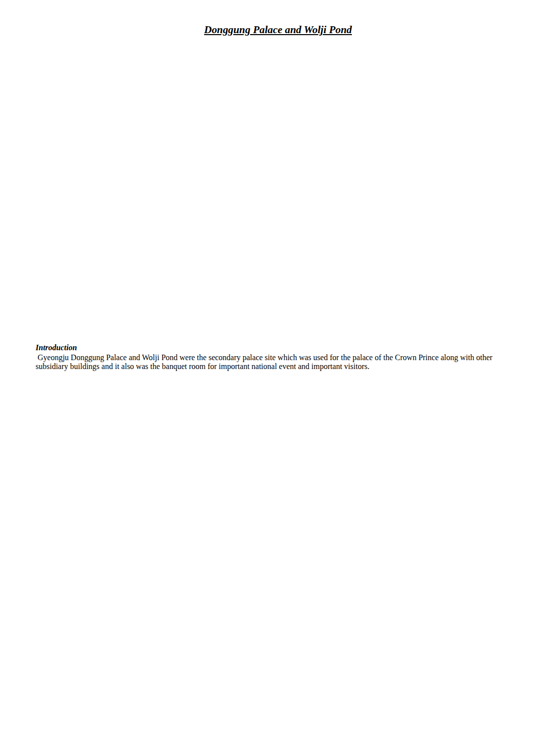Donggung Palace and Wolji Pond
Introduction
Gyeongju Donggung Palace and Wolji Pond were the secondary palace site which was used for the palace of the Crown Prince along with other subsidiary buildings and it also was the banquet room for important national event and important visitors.